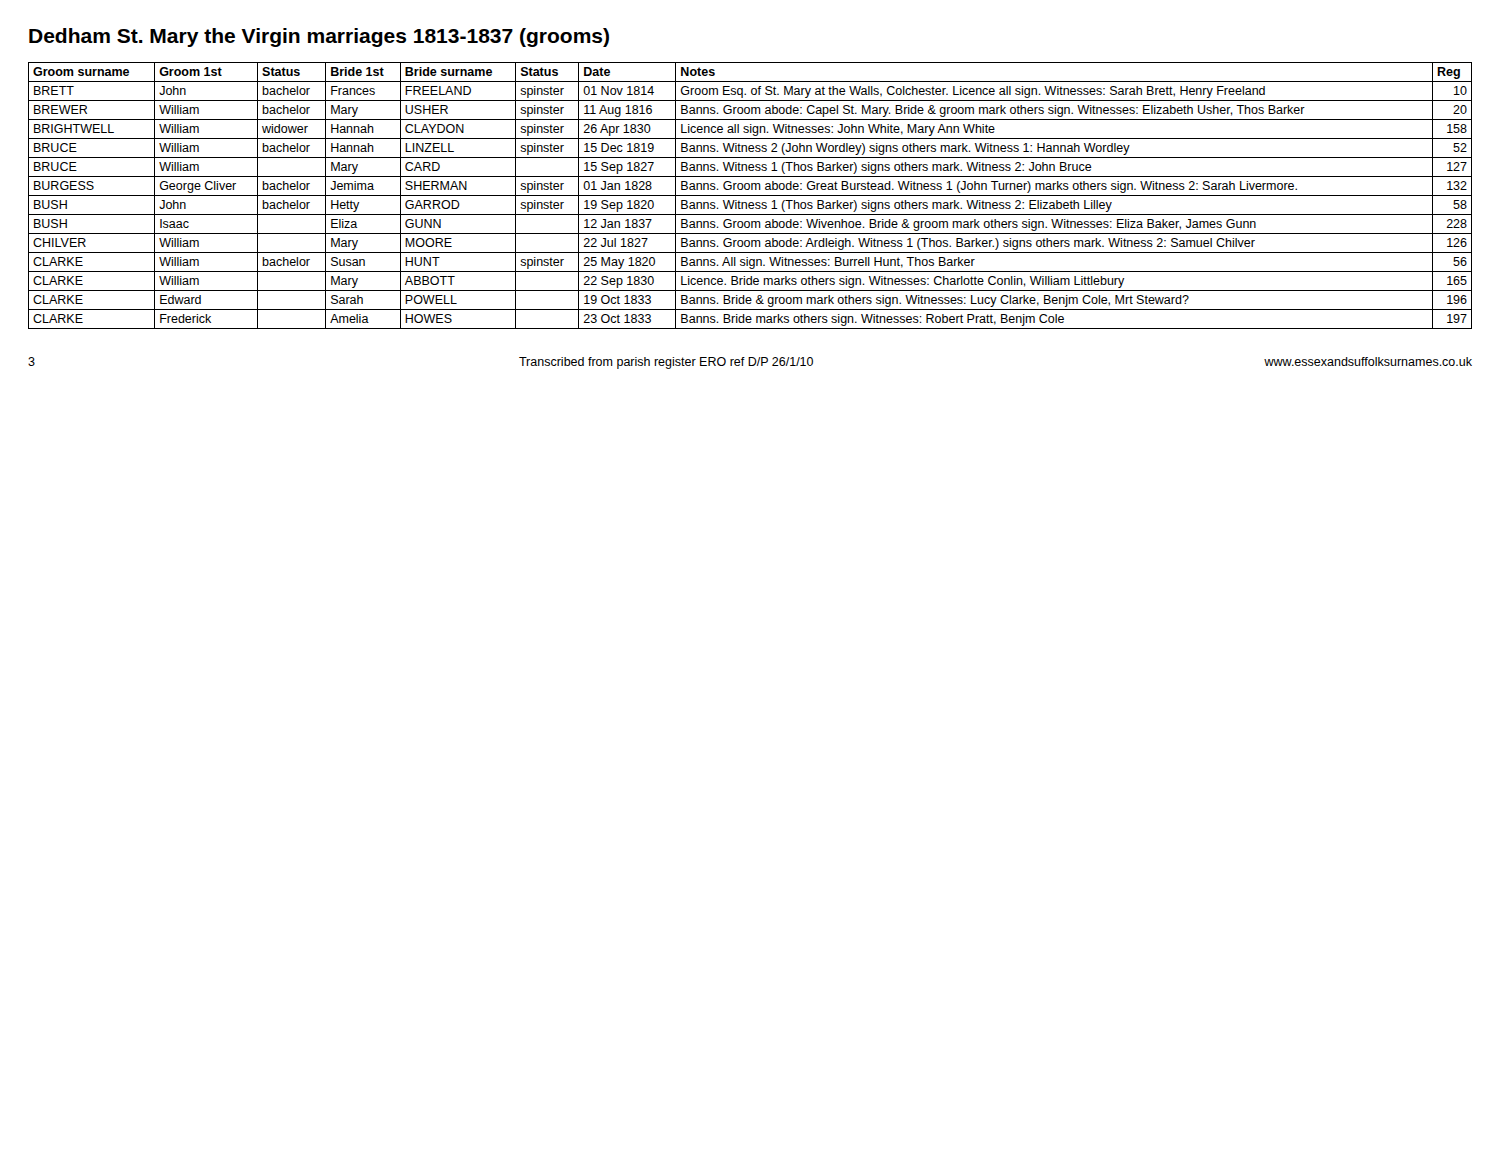Dedham St. Mary the Virgin marriages 1813-1837 (grooms)
| Groom surname | Groom 1st | Status | Bride 1st | Bride surname | Status | Date | Notes | Reg |
| --- | --- | --- | --- | --- | --- | --- | --- | --- |
| BRETT | John | bachelor | Frances | FREELAND | spinster | 01 Nov 1814 | Groom Esq. of St. Mary at the Walls, Colchester. Licence all sign. Witnesses: Sarah Brett, Henry Freeland | 10 |
| BREWER | William | bachelor | Mary | USHER | spinster | 11 Aug 1816 | Banns. Groom abode: Capel St. Mary. Bride & groom mark others sign. Witnesses: Elizabeth Usher, Thos Barker | 20 |
| BRIGHTWELL | William | widower | Hannah | CLAYDON | spinster | 26 Apr 1830 | Licence all sign. Witnesses: John White, Mary Ann White | 158 |
| BRUCE | William | bachelor | Hannah | LINZELL | spinster | 15 Dec 1819 | Banns. Witness 2 (John Wordley) signs others mark. Witness 1: Hannah Wordley | 52 |
| BRUCE | William | | Mary | CARD | | 15 Sep 1827 | Banns. Witness 1 (Thos Barker) signs others mark. Witness 2: John Bruce | 127 |
| BURGESS | George Cliver | bachelor | Jemima | SHERMAN | spinster | 01 Jan 1828 | Banns. Groom abode: Great Burstead. Witness 1 (John Turner) marks others sign. Witness 2: Sarah Livermore. | 132 |
| BUSH | John | bachelor | Hetty | GARROD | spinster | 19 Sep 1820 | Banns. Witness 1 (Thos Barker) signs others mark. Witness 2: Elizabeth Lilley | 58 |
| BUSH | Isaac | | Eliza | GUNN | | 12 Jan 1837 | Banns. Groom abode: Wivenhoe. Bride & groom mark others sign. Witnesses: Eliza Baker, James Gunn | 228 |
| CHILVER | William | | Mary | MOORE | | 22 Jul 1827 | Banns. Groom abode: Ardleigh. Witness 1 (Thos. Barker.) signs others mark. Witness 2: Samuel Chilver | 126 |
| CLARKE | William | bachelor | Susan | HUNT | spinster | 25 May 1820 | Banns. All sign. Witnesses: Burrell Hunt, Thos Barker | 56 |
| CLARKE | William | | Mary | ABBOTT | | 22 Sep 1830 | Licence. Bride marks others sign. Witnesses: Charlotte Conlin, William Littlebury | 165 |
| CLARKE | Edward | | Sarah | POWELL | | 19 Oct 1833 | Banns. Bride & groom mark others sign. Witnesses: Lucy Clarke, Benjm Cole, Mrt Steward? | 196 |
| CLARKE | Frederick | | Amelia | HOWES | | 23 Oct 1833 | Banns. Bride marks others sign. Witnesses: Robert Pratt, Benjm Cole | 197 |
3
Transcribed from parish register ERO ref D/P 26/1/10
www.essexandsuffolksurnames.co.uk